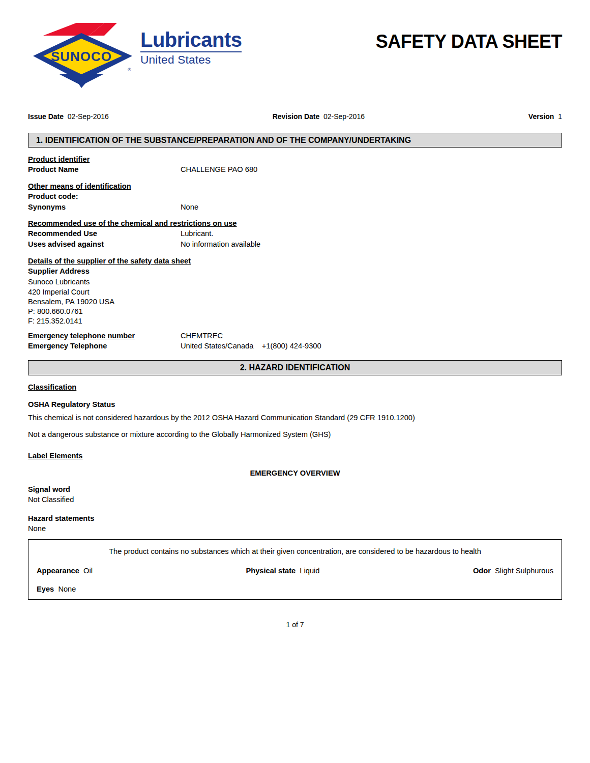SUNOCO ®
Lubricants
United States
SAFETY DATA SHEET
Issue Date 02-Sep-2016
Revision Date 02-Sep-2016
Version 1
1. IDENTIFICATION OF THE SUBSTANCE/PREPARATION AND OF THE COMPANY/UNDERTAKING
Product identifier
| Product Name | CHALLENGE PAO 680 |
Other means of identification
| Product code: | |
| Synonyms | None |
Recommended use of the chemical and restrictions on use
| Recommended Use | Lubricant. |
| Uses advised against | No information available |
Details of the supplier of the safety data sheet
Supplier Address
Sunoco Lubricants
420 Imperial Court
Bensalem, PA 19020 USA
P: 800.660.0761
F: 215.352.0141
Emergency telephone number Emergency Telephone
CHEMTREC
United States/Canada +1(800) 424-9300
2. HAZARD IDENTIFICATION
Classification
OSHA Regulatory Status
This chemical is not considered hazardous by the 2012 OSHA Hazard Communication Standard (29 CFR 1910.1200)
Not a dangerous substance or mixture according to the Globally Harmonized System (GHS)
Label Elements
EMERGENCY OVERVIEW
Signal word
Not Classified
Hazard statements
None
The product contains no substances which at their given concentration, are considered to be hazardous to health
Appearance Oil Physical state Liquid Odor Slight Sulphurous
Eyes None
1 of 7